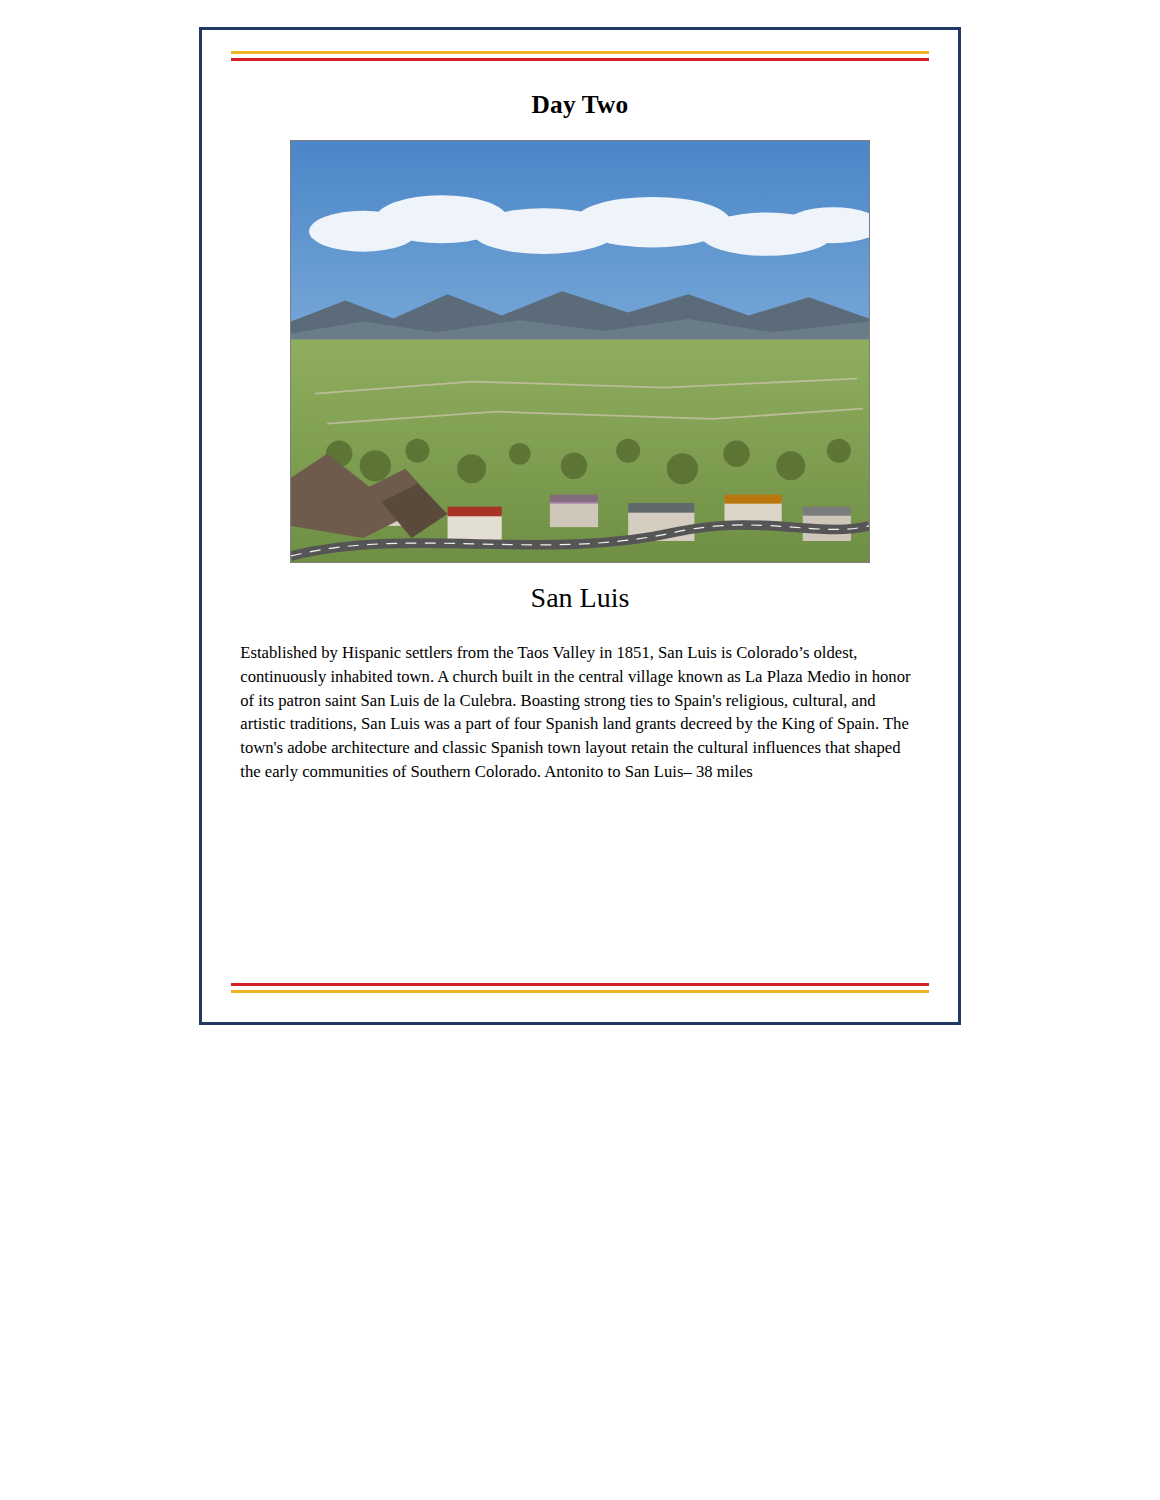Day Two
San Luis
Established by Hispanic settlers from the Taos Valley in 1851, San Luis is Colorado’s oldest, continuously inhabited town. A church built in the central village known as La Plaza Medio in honor of its patron saint San Luis de la Culebra. Boasting strong ties to Spain's religious, cultural, and artistic traditions, San Luis was a part of four Spanish land grants decreed by the King of Spain. The town's adobe architecture and classic Spanish town layout retain the cultural influences that shaped the early communities of Southern Colorado. Antonito to San Luis– 38 miles